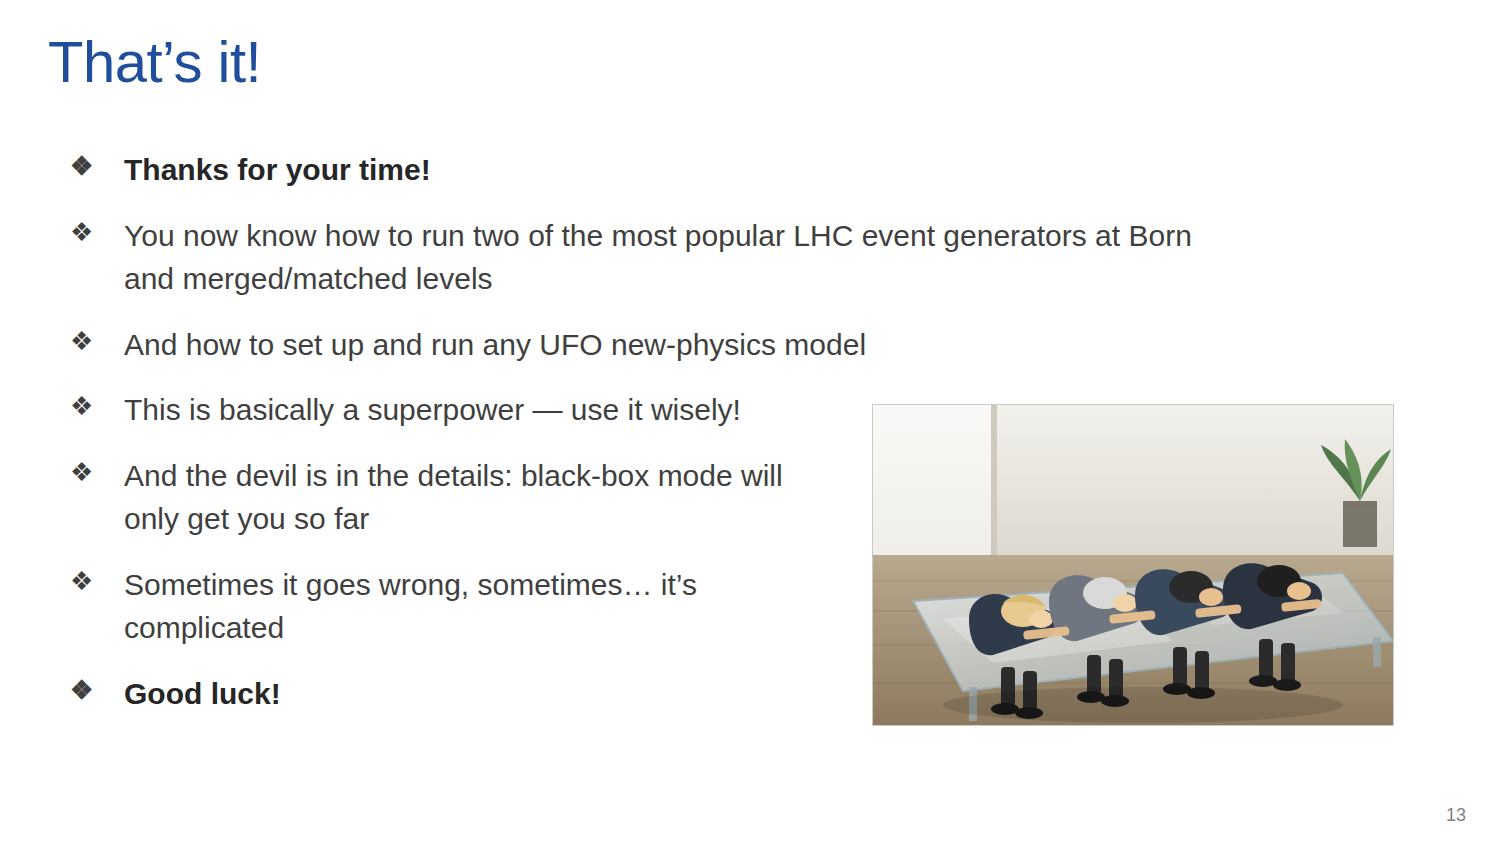That’s it!
Thanks for your time!
You now know how to run two of the most popular LHC event generators at Born and merged/matched levels
And how to set up and run any UFO new-physics model
This is basically a superpower — use it wisely!
And the devil is in the details: black-box mode will only get you so far
Sometimes it goes wrong, sometimes… it’s complicated
Good luck!
13